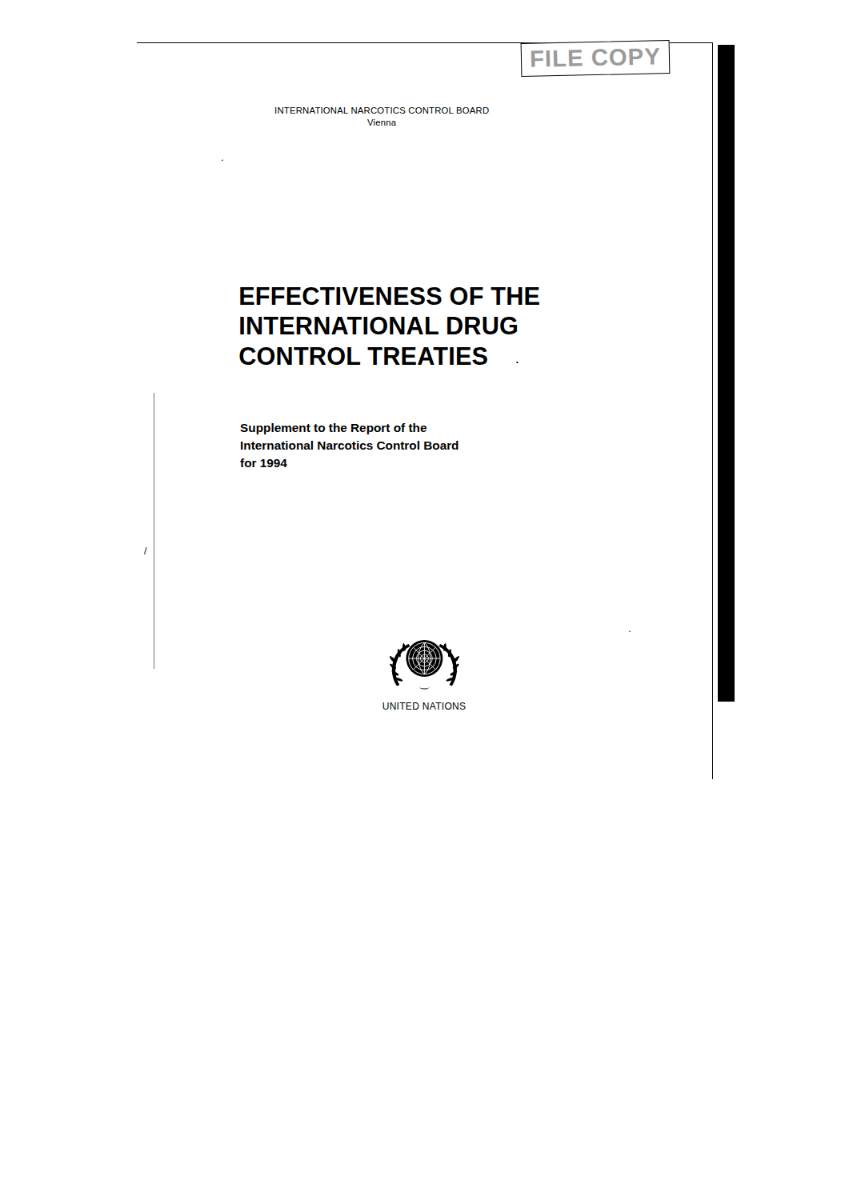FILE COPY
INTERNATIONAL NARCOTICS CONTROL BOARD Vienna
.
/
EFFECTIVENESS OF THE
INTERNATIONAL DRUG
CONTROL TREATIES.
Supplement to the Report of the
International Narcotics Control Board
for 1994
.
UNITED NATIONS